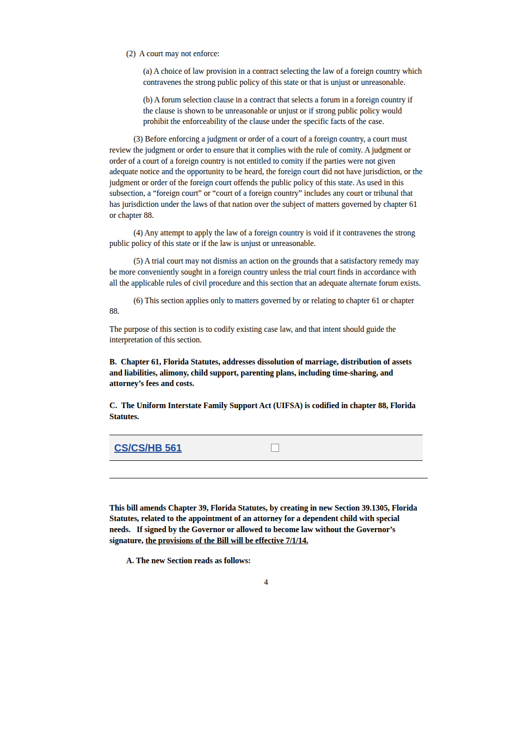(2) A court may not enforce:
(a) A choice of law provision in a contract selecting the law of a foreign country which contravenes the strong public policy of this state or that is unjust or unreasonable.
(b) A forum selection clause in a contract that selects a forum in a foreign country if the clause is shown to be unreasonable or unjust or if strong public policy would prohibit the enforceability of the clause under the specific facts of the case.
(3) Before enforcing a judgment or order of a court of a foreign country, a court must review the judgment or order to ensure that it complies with the rule of comity. A judgment or order of a court of a foreign country is not entitled to comity if the parties were not given adequate notice and the opportunity to be heard, the foreign court did not have jurisdiction, or the judgment or order of the foreign court offends the public policy of this state. As used in this subsection, a “foreign court” or “court of a foreign country” includes any court or tribunal that has jurisdiction under the laws of that nation over the subject of matters governed by chapter 61 or chapter 88.
(4) Any attempt to apply the law of a foreign country is void if it contravenes the strong public policy of this state or if the law is unjust or unreasonable.
(5) A trial court may not dismiss an action on the grounds that a satisfactory remedy may be more conveniently sought in a foreign country unless the trial court finds in accordance with all the applicable rules of civil procedure and this section that an adequate alternate forum exists.
(6) This section applies only to matters governed by or relating to chapter 61 or chapter 88.
The purpose of this section is to codify existing case law, and that intent should guide the interpretation of this section.
B. Chapter 61, Florida Statutes, addresses dissolution of marriage, distribution of assets and liabilities, alimony, child support, parenting plans, including time-sharing, and attorney’s fees and costs.
C. The Uniform Interstate Family Support Act (UIFSA) is codified in chapter 88, Florida Statutes.
CS/CS/HB 561
This bill amends Chapter 39, Florida Statutes, by creating in new Section 39.1305, Florida Statutes, related to the appointment of an attorney for a dependent child with special needs. If signed by the Governor or allowed to become law without the Governor’s signature, the provisions of the Bill will be effective 7/1/14.
A. The new Section reads as follows:
4